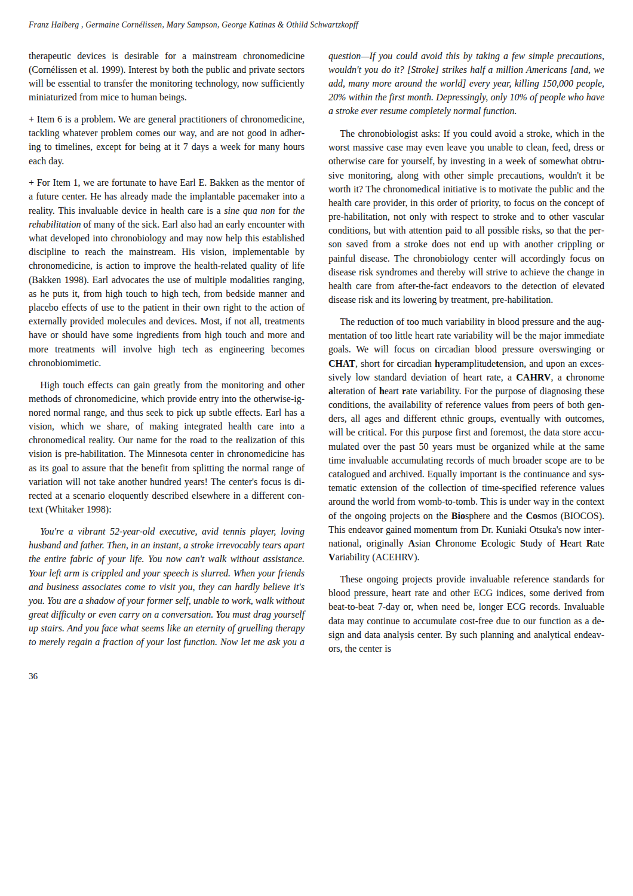Franz Halberg , Germaine Cornélissen, Mary Sampson, George Katinas & Othild Schwartzkopff
therapeutic devices is desirable for a mainstream chronomedicine (Cornélissen et al. 1999). Interest by both the public and private sectors will be essential to transfer the monitoring technology, now sufficiently miniaturized from mice to human beings.
+ Item 6 is a problem. We are general practitioners of chronomedicine, tackling whatever problem comes our way, and are not good in adhering to timelines, except for being at it 7 days a week for many hours each day.
+ For Item 1, we are fortunate to have Earl E. Bakken as the mentor of a future center. He has already made the implantable pacemaker into a reality. This invaluable device in health care is a sine qua non for the rehabilitation of many of the sick. Earl also had an early encounter with what developed into chronobiology and may now help this established discipline to reach the mainstream. His vision, implementable by chronomedicine, is action to improve the health-related quality of life (Bakken 1998). Earl advocates the use of multiple modalities ranging, as he puts it, from high touch to high tech, from bedside manner and placebo effects of use to the patient in their own right to the action of externally provided molecules and devices. Most, if not all, treatments have or should have some ingredients from high touch and more and more treatments will involve high tech as engineering becomes chronobiomimetic.
High touch effects can gain greatly from the monitoring and other methods of chronomedicine, which provide entry into the otherwise-ignored normal range, and thus seek to pick up subtle effects. Earl has a vision, which we share, of making integrated health care into a chronomedical reality. Our name for the road to the realization of this vision is pre-habilitation. The Minnesota center in chronomedicine has as its goal to assure that the benefit from splitting the normal range of variation will not take another hundred years! The center's focus is directed at a scenario eloquently described elsewhere in a different context (Whitaker 1998):
You're a vibrant 52-year-old executive, avid tennis player, loving husband and father. Then, in an instant, a stroke irrevocably tears apart the entire fabric of your life. You now can't walk without assistance. Your left arm is crippled and your speech is slurred. When your friends and business associates come to visit you, they can hardly believe it's you. You are a shadow of your former self, unable to work, walk without great difficulty or even carry on a conversation. You must drag yourself up stairs. And you face what seems like an eternity of gruelling therapy to merely regain a fraction of your lost function. Now let me ask you a question—If you could avoid this by taking a few simple precautions, wouldn't you do it? [Stroke] strikes half a million Americans [and, we add, many more around the world] every year, killing 150,000 people, 20% within the first month. Depressingly, only 10% of people who have a stroke ever resume completely normal function.
The chronobiologist asks: If you could avoid a stroke, which in the worst massive case may even leave you unable to clean, feed, dress or otherwise care for yourself, by investing in a week of somewhat obtrusive monitoring, along with other simple precautions, wouldn't it be worth it? The chronomedical initiative is to motivate the public and the health care provider, in this order of priority, to focus on the concept of pre-habilitation, not only with respect to stroke and to other vascular conditions, but with attention paid to all possible risks, so that the person saved from a stroke does not end up with another crippling or painful disease. The chronobiology center will accordingly focus on disease risk syndromes and thereby will strive to achieve the change in health care from after-the-fact endeavors to the detection of elevated disease risk and its lowering by treatment, pre-habilitation.
The reduction of too much variability in blood pressure and the augmentation of too little heart rate variability will be the major immediate goals. We will focus on circadian blood pressure overswinging or CHAT, short for circadian hyperamplitudetension, and upon an excessively low standard deviation of heart rate, a CAHRV, a chronome alteration of heart rate variability. For the purpose of diagnosing these conditions, the availability of reference values from peers of both genders, all ages and different ethnic groups, eventually with outcomes, will be critical. For this purpose first and foremost, the data store accumulated over the past 50 years must be organized while at the same time invaluable accumulating records of much broader scope are to be catalogued and archived. Equally important is the continuance and systematic extension of the collection of time-specified reference values around the world from womb-to-tomb. This is under way in the context of the ongoing projects on the Biosphere and the Cosmos (BIOCOS). This endeavor gained momentum from Dr. Kuniaki Otsuka's now international, originally Asian Chronome Ecologic Study of Heart Rate Variability (ACEHRV).
These ongoing projects provide invaluable reference standards for blood pressure, heart rate and other ECG indices, some derived from beat-to-beat 7-day or, when need be, longer ECG records. Invaluable data may continue to accumulate cost-free due to our function as a design and data analysis center. By such planning and analytical endeavors, the center is
36